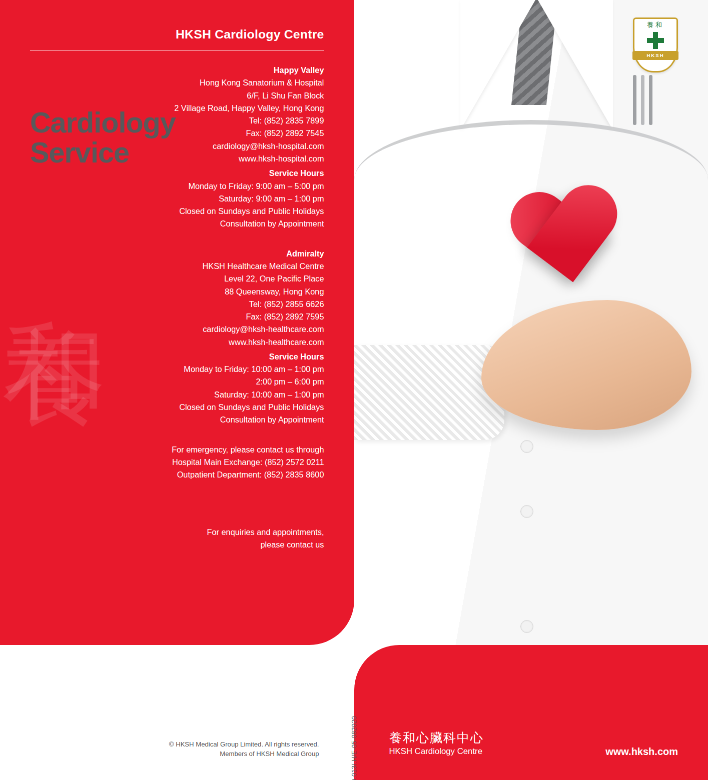養和
HKSH Cardiology Centre
Happy Valley Hong Kong Sanatorium & Hospital
6/F, Li Shu Fan Block
2 Village Road, Happy Valley, Hong Kong
Tel: (852) 2835 7899
Fax: (852) 2892 7545
cardiology@hksh-hospital.com
www.hksh-hospital.com
Service Hours Monday to Friday: 9:00 am – 5:00 pm
Saturday: 9:00 am – 1:00 pm
Closed on Sundays and Public Holidays
Consultation by Appointment
Admiralty HKSH Healthcare Medical Centre
Level 22, One Pacific Place
88 Queensway, Hong Kong
Tel: (852) 2855 6626
Fax: (852) 2892 7595
cardiology@hksh-healthcare.com
www.hksh-healthcare.com
Service Hours Monday to Friday: 10:00 am – 1:00 pm
2:00 pm – 6:00 pm
Saturday: 10:00 am – 1:00 pm
Closed on Sundays and Public Holidays
Consultation by Appointment
For emergency, please contact us through
Hospital Main Exchange: (852) 2572 0211
Outpatient Department: (852) 2835 8600
For enquiries and appointments,
please contact us
Cardiology
Service
養和
HKSH
養和心臟科中心 HKSH Cardiology Centre
www.hksh.com
© HKSH Medical Group Limited. All rights reserved.
Members of HKSH Medical Group
CARD.013I.H/E-05-082020